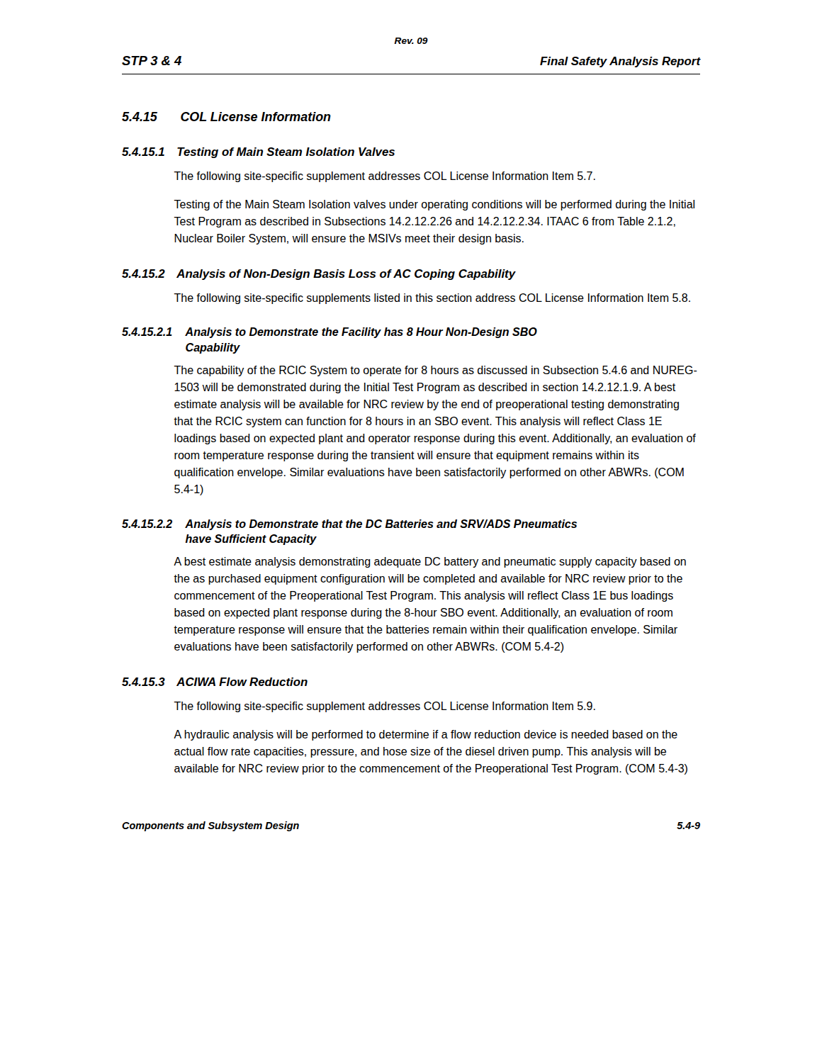Rev. 09
STP 3 & 4 Final Safety Analysis Report
5.4.15 COL License Information
5.4.15.1 Testing of Main Steam Isolation Valves
The following site-specific supplement addresses COL License Information Item 5.7.
Testing of the Main Steam Isolation valves under operating conditions will be performed during the Initial Test Program as described in Subsections 14.2.12.2.26 and 14.2.12.2.34. ITAAC 6 from Table 2.1.2, Nuclear Boiler System, will ensure the MSIVs meet their design basis.
5.4.15.2 Analysis of Non-Design Basis Loss of AC Coping Capability
The following site-specific supplements listed in this section address COL License Information Item 5.8.
5.4.15.2.1 Analysis to Demonstrate the Facility has 8 Hour Non-Design SBO Capability
The capability of the RCIC System to operate for 8 hours as discussed in Subsection 5.4.6 and NUREG-1503 will be demonstrated during the Initial Test Program as described in section 14.2.12.1.9. A best estimate analysis will be available for NRC review by the end of preoperational testing demonstrating that the RCIC system can function for 8 hours in an SBO event. This analysis will reflect Class 1E loadings based on expected plant and operator response during this event. Additionally, an evaluation of room temperature response during the transient will ensure that equipment remains within its qualification envelope. Similar evaluations have been satisfactorily performed on other ABWRs. (COM 5.4-1)
5.4.15.2.2 Analysis to Demonstrate that the DC Batteries and SRV/ADS Pneumatics have Sufficient Capacity
A best estimate analysis demonstrating adequate DC battery and pneumatic supply capacity based on the as purchased equipment configuration will be completed and available for NRC review prior to the commencement of the Preoperational Test Program. This analysis will reflect Class 1E bus loadings based on expected plant response during the 8-hour SBO event. Additionally, an evaluation of room temperature response will ensure that the batteries remain within their qualification envelope. Similar evaluations have been satisfactorily performed on other ABWRs. (COM 5.4-2)
5.4.15.3 ACIWA Flow Reduction
The following site-specific supplement addresses COL License Information Item 5.9.
A hydraulic analysis will be performed to determine if a flow reduction device is needed based on the actual flow rate capacities, pressure, and hose size of the diesel driven pump. This analysis will be available for NRC review prior to the commencement of the Preoperational Test Program. (COM 5.4-3)
Components and Subsystem Design 5.4-9